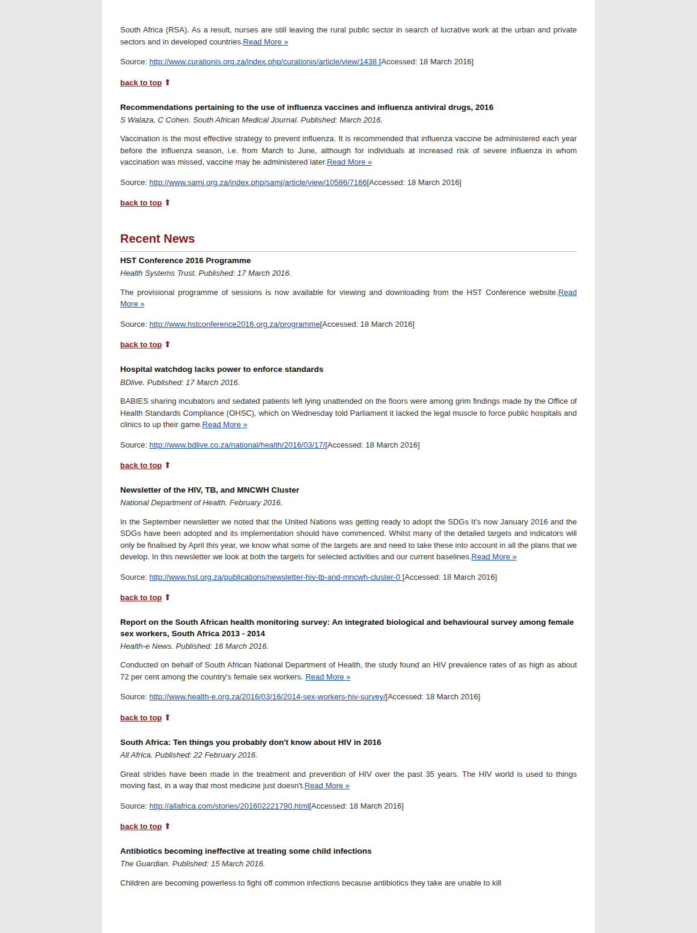South Africa (RSA). As a result, nurses are still leaving the rural public sector in search of lucrative work at the urban and private sectors and in developed countries.Read More »
Source: http://www.curationis.org.za/index.php/curationis/article/view/1438 [Accessed: 18 March 2016]
back to top ⬆
Recommendations pertaining to the use of influenza vaccines and influenza antiviral drugs, 2016
S Walaza, C Cohen. South African Medical Journal. Published: March 2016.
Vaccination is the most effective strategy to prevent influenza. It is recommended that influenza vaccine be administered each year before the influenza season, i.e. from March to June, although for individuals at increased risk of severe influenza in whom vaccination was missed, vaccine may be administered later.Read More »
Source: http://www.samj.org.za/index.php/samj/article/view/10586/7166[Accessed: 18 March 2016]
back to top ⬆
Recent News
HST Conference 2016 Programme
Health Systems Trust. Published: 17 March 2016.
The provisional programme of sessions is now available for viewing and downloading from the HST Conference website.Read More »
Source: http://www.hstconference2016.org.za/programme[Accessed: 18 March 2016]
back to top ⬆
Hospital watchdog lacks power to enforce standards
BDlive. Published: 17 March 2016.
BABIES sharing incubators and sedated patients left lying unattended on the floors were among grim findings made by the Office of Health Standards Compliance (OHSC), which on Wednesday told Parliament it lacked the legal muscle to force public hospitals and clinics to up their game.Read More »
Source: http://www.bdlive.co.za/national/health/2016/03/17/[Accessed: 18 March 2016]
back to top ⬆
Newsletter of the HIV, TB, and MNCWH Cluster
National Department of Health. February 2016.
In the September newsletter we noted that the United Nations was getting ready to adopt the SDGs It's now January 2016 and the SDGs have been adopted and its implementation should have commenced. Whilst many of the detailed targets and indicators will only be finalised by April this year, we know what some of the targets are and need to take these into account in all the plans that we develop. In this newsletter we look at both the targets for selected activities and our current baselines.Read More »
Source: http://www.hst.org.za/publications/newsletter-hiv-tb-and-mncwh-cluster-0 [Accessed: 18 March 2016]
back to top ⬆
Report on the South African health monitoring survey: An integrated biological and behavioural survey among female sex workers, South Africa 2013 - 2014
Health-e News. Published: 16 March 2016.
Conducted on behalf of South African National Department of Health, the study found an HIV prevalence rates of as high as about 72 per cent among the country's female sex workers. Read More »
Source: http://www.health-e.org.za/2016/03/16/2014-sex-workers-hiv-survey/[Accessed: 18 March 2016]
back to top ⬆
South Africa: Ten things you probably don't know about HIV in 2016
All Africa. Published: 22 February 2016.
Great strides have been made in the treatment and prevention of HIV over the past 35 years. The HIV world is used to things moving fast, in a way that most medicine just doesn't.Read More »
Source: http://allafrica.com/stories/201602221790.html[Accessed: 18 March 2016]
back to top ⬆
Antibiotics becoming ineffective at treating some child infections
The Guardian. Published: 15 March 2016.
Children are becoming powerless to fight off common infections because antibiotics they take are unable to kill